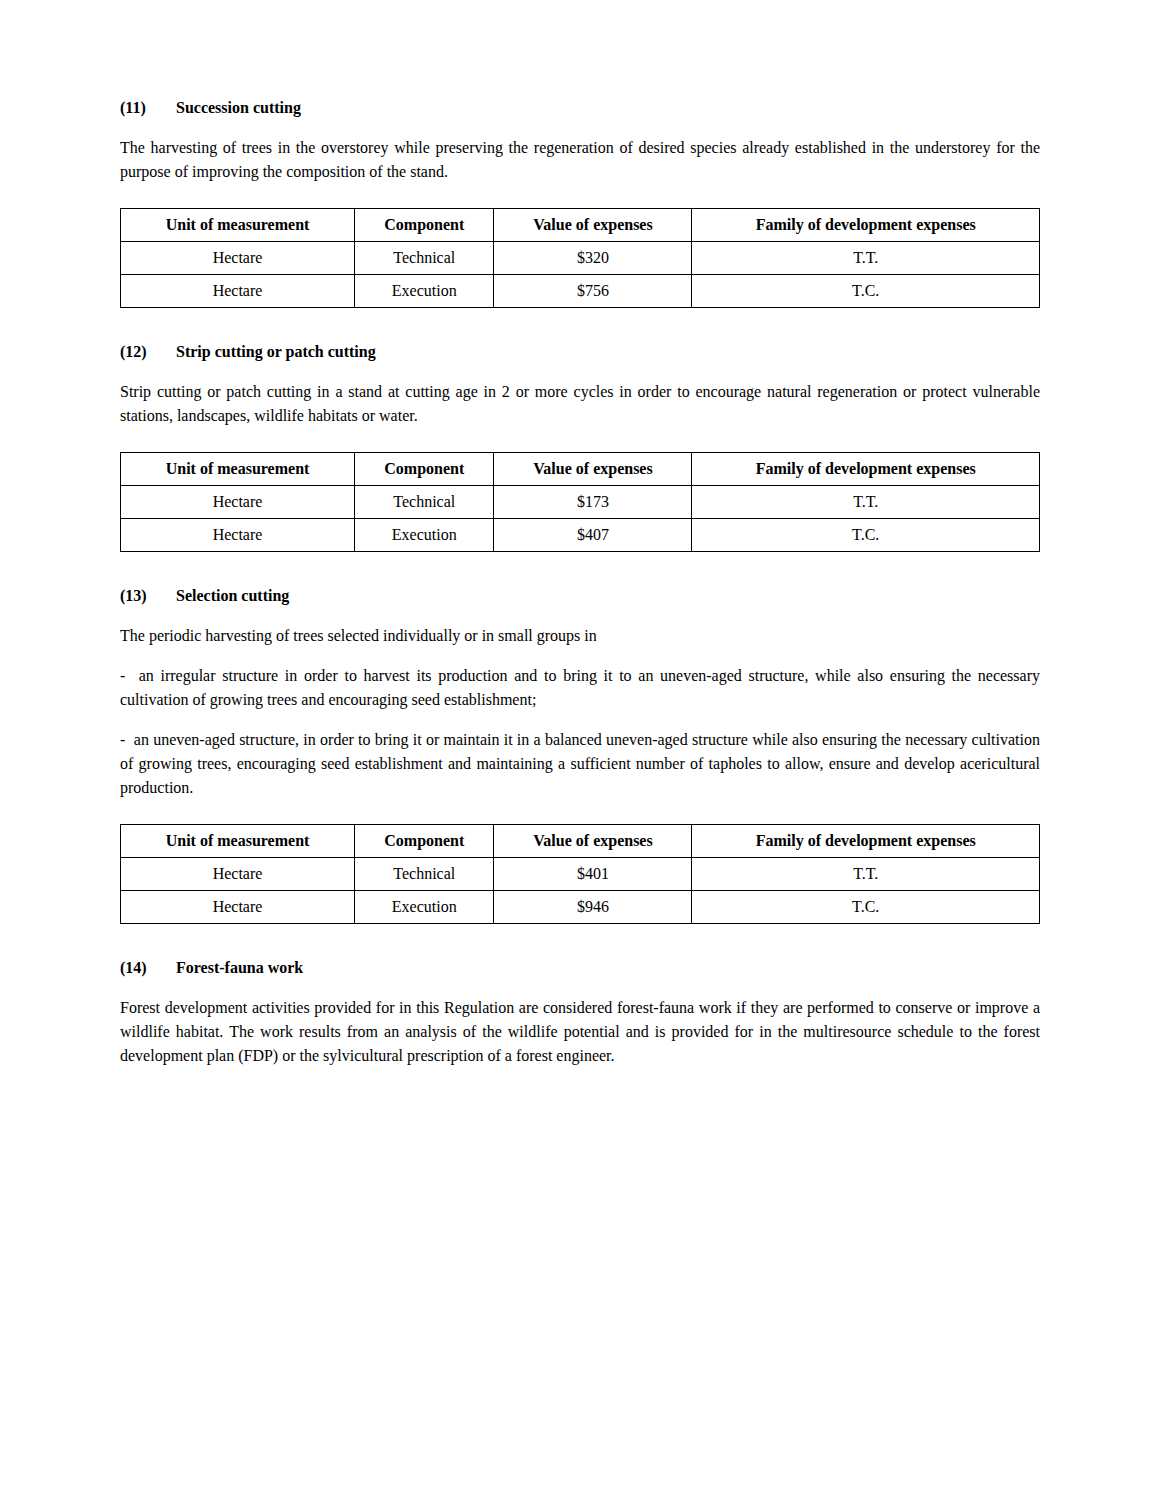(11) Succession cutting
The harvesting of trees in the overstorey while preserving the regeneration of desired species already established in the understorey for the purpose of improving the composition of the stand.
| Unit of measurement | Component | Value of expenses | Family of development expenses |
| --- | --- | --- | --- |
| Hectare | Technical | $320 | T.T. |
| Hectare | Execution | $756 | T.C. |
(12) Strip cutting or patch cutting
Strip cutting or patch cutting in a stand at cutting age in 2 or more cycles in order to encourage natural regeneration or protect vulnerable stations, landscapes, wildlife habitats or water.
| Unit of measurement | Component | Value of expenses | Family of development expenses |
| --- | --- | --- | --- |
| Hectare | Technical | $173 | T.T. |
| Hectare | Execution | $407 | T.C. |
(13) Selection cutting
The periodic harvesting of trees selected individually or in small groups in
- an irregular structure in order to harvest its production and to bring it to an uneven-aged structure, while also ensuring the necessary cultivation of growing trees and encouraging seed establishment;
- an uneven-aged structure, in order to bring it or maintain it in a balanced uneven-aged structure while also ensuring the necessary cultivation of growing trees, encouraging seed establishment and maintaining a sufficient number of tapholes to allow, ensure and develop acericultural production.
| Unit of measurement | Component | Value of expenses | Family of development expenses |
| --- | --- | --- | --- |
| Hectare | Technical | $401 | T.T. |
| Hectare | Execution | $946 | T.C. |
(14) Forest-fauna work
Forest development activities provided for in this Regulation are considered forest-fauna work if they are performed to conserve or improve a wildlife habitat. The work results from an analysis of the wildlife potential and is provided for in the multiresource schedule to the forest development plan (FDP) or the sylvicultural prescription of a forest engineer.